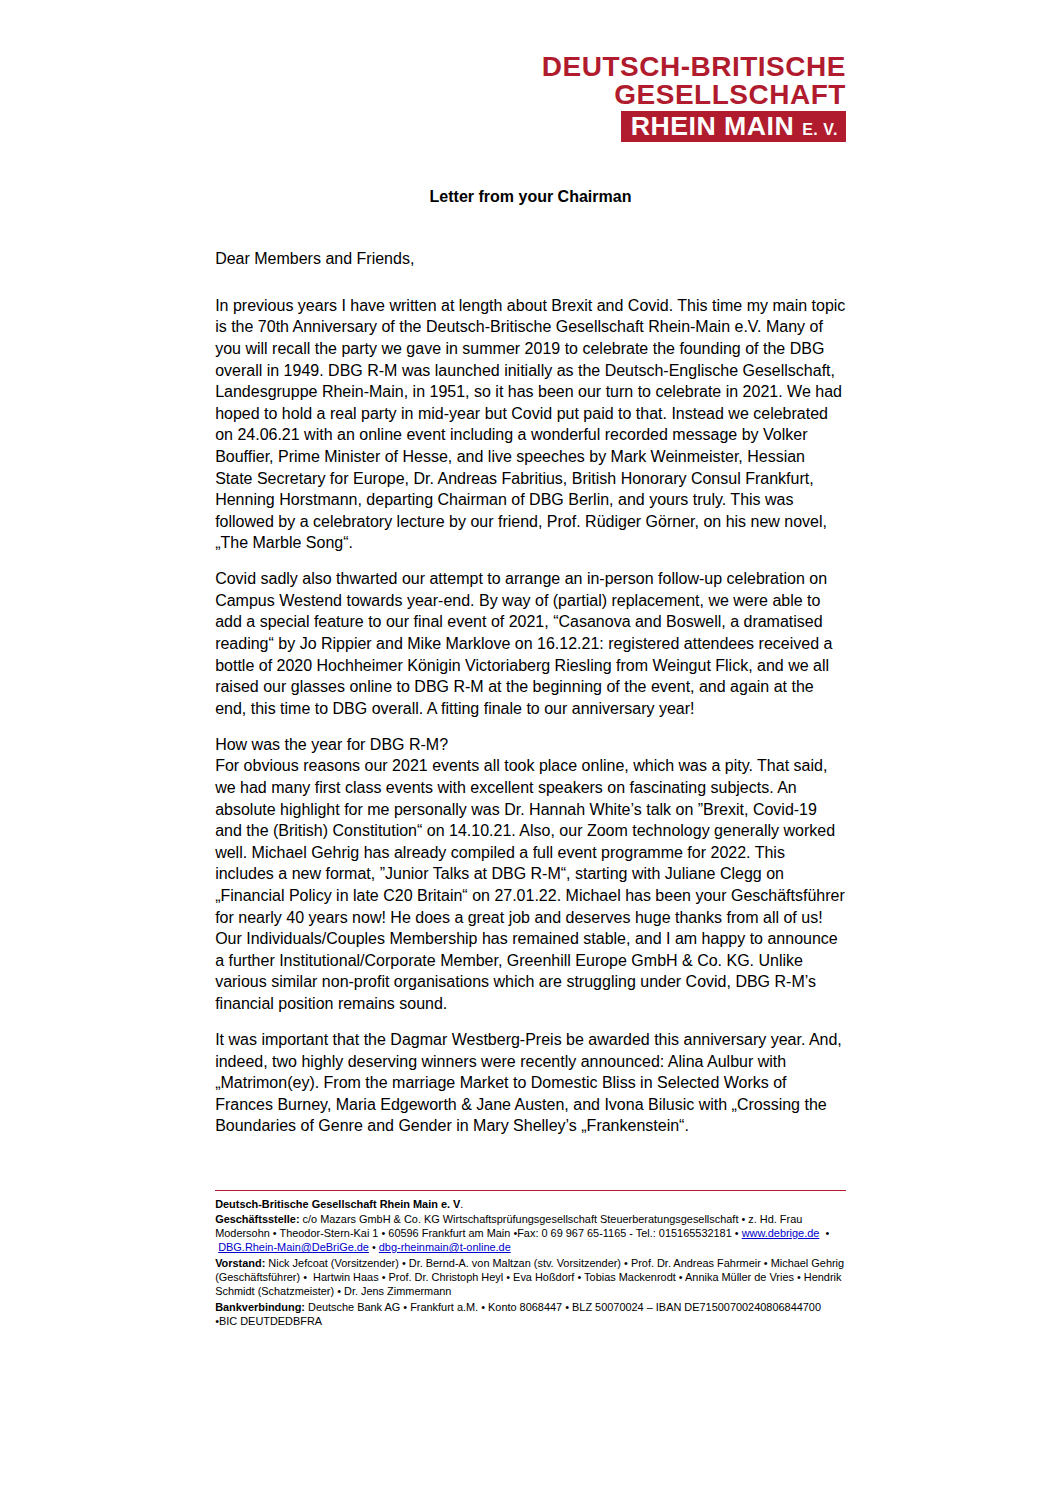Deutsch-Britische
Gesellschaft
Rhein Main e. V.
Letter from your Chairman
Dear Members and Friends,
In previous years I have written at length about Brexit and Covid. This time my main topic is the 70th Anniversary of the Deutsch-Britische Gesellschaft Rhein-Main e.V. Many of you will recall the party we gave in summer 2019 to celebrate the founding of the DBG overall in 1949. DBG R-M was launched initially as the Deutsch-Englische Gesellschaft, Landesgruppe Rhein-Main, in 1951, so it has been our turn to celebrate in 2021. We had hoped to hold a real party in mid-year but Covid put paid to that. Instead we celebrated on 24.06.21 with an online event including a wonderful recorded message by Volker Bouffier, Prime Minister of Hesse, and live speeches by Mark Weinmeister, Hessian State Secretary for Europe, Dr. Andreas Fabritius, British Honorary Consul Frankfurt, Henning Horstmann, departing Chairman of DBG Berlin, and yours truly. This was followed by a celebratory lecture by our friend, Prof. Rüdiger Görner, on his new novel, „The Marble Song“.
Covid sadly also thwarted our attempt to arrange an in-person follow-up celebration on Campus Westend towards year-end. By way of (partial) replacement, we were able to add a special feature to our final event of 2021, “Casanova and Boswell, a dramatised reading“ by Jo Rippier and Mike Marklove on 16.12.21: registered attendees received a bottle of 2020 Hochheimer Königin Victoriaberg Riesling from Weingut Flick, and we all raised our glasses online to DBG R-M at the beginning of the event, and again at the end, this time to DBG overall. A fitting finale to our anniversary year!
How was the year for DBG R-M?
For obvious reasons our 2021 events all took place online, which was a pity. That said, we had many first class events with excellent speakers on fascinating subjects. An absolute highlight for me personally was Dr. Hannah White’s talk on ”Brexit, Covid-19 and the (British) Constitution“ on 14.10.21. Also, our Zoom technology generally worked well. Michael Gehrig has already compiled a full event programme for 2022. This includes a new format, ”Junior Talks at DBG R-M“, starting with Juliane Clegg on „Financial Policy in late C20 Britain“ on 27.01.22. Michael has been your Geschäftsführer for nearly 40 years now! He does a great job and deserves huge thanks from all of us! Our Individuals/Couples Membership has remained stable, and I am happy to announce a further Institutional/Corporate Member, Greenhill Europe GmbH & Co. KG. Unlike various similar non-profit organisations which are struggling under Covid, DBG R-M’s financial position remains sound.
It was important that the Dagmar Westberg-Preis be awarded this anniversary year. And, indeed, two highly deserving winners were recently announced: Alina Aulbur with „Matrimon(ey). From the marriage Market to Domestic Bliss in Selected Works of Frances Burney, Maria Edgeworth & Jane Austen, and Ivona Bilusic with „Crossing the Boundaries of Genre and Gender in Mary Shelley’s „Frankenstein“.
Deutsch-Britische Gesellschaft Rhein Main e. V.
Geschäftsstelle: c/o Mazars GmbH & Co. KG Wirtschaftsprüfungsgesellschaft Steuerberatungsgesellschaft • z. Hd. Frau Modersohn • Theodor-Stern-Kai 1 • 60596 Frankfurt am Main •Fax: 0 69 967 65-1165 - Tel.: 015165532181 • www.debrige.de • DBG.Rhein-Main@DeBriGe.de • dbg-rheinmain@t-online.de
Vorstand: Nick Jefcoat (Vorsitzender) • Dr. Bernd-A. von Maltzan (stv. Vorsitzender) • Prof. Dr. Andreas Fahrmeir • Michael Gehrig (Geschäftsführer) • Hartwin Haas • Prof. Dr. Christoph Heyl • Eva Hoßdorf • Tobias Mackenrodt • Annika Müller de Vries • Hendrik Schmidt (Schatzmeister) • Dr. Jens Zimmermann
Bankverbindung: Deutsche Bank AG • Frankfurt a.M. • Konto 8068447 • BLZ 50070024 – IBAN DE71500700240806844700 •BIC DEUTDEDBFRA